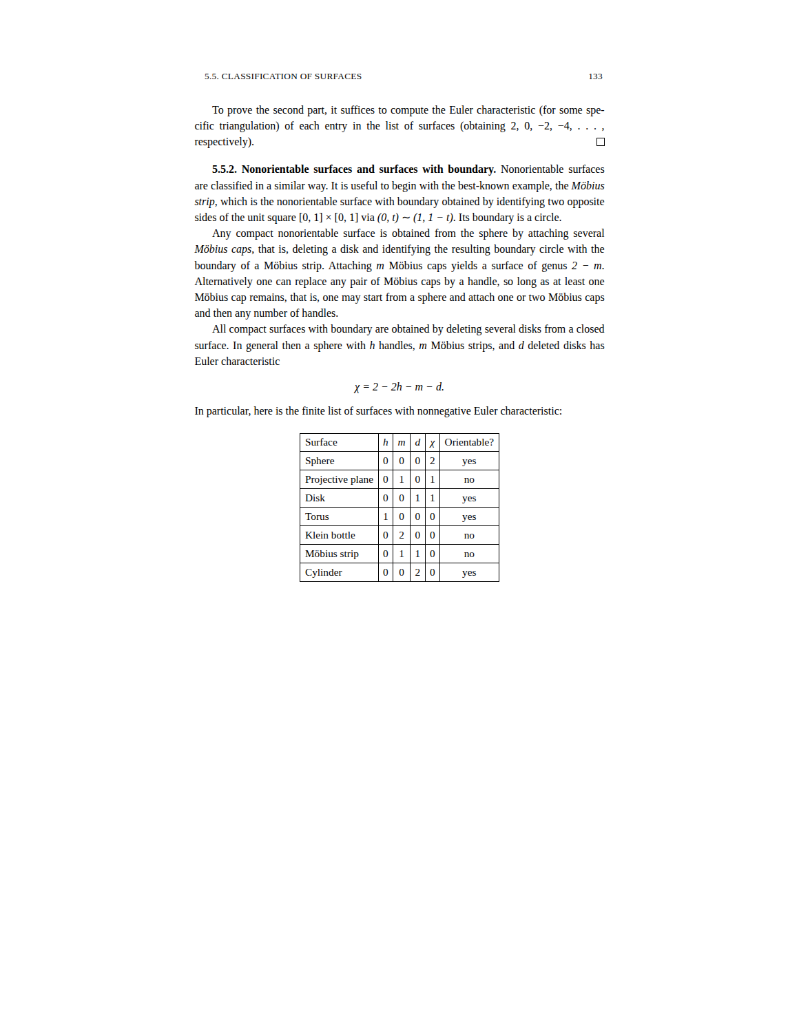5.5. Classification of surfaces 133
To prove the second part, it suffices to compute the Euler characteristic (for some specific triangulation) of each entry in the list of surfaces (obtaining 2, 0, −2, −4, . . . , respectively).
5.5.2. Nonorientable surfaces and surfaces with boundary. Nonorientable surfaces are classified in a similar way. It is useful to begin with the best-known example, the Möbius strip, which is the nonorientable surface with boundary obtained by identifying two opposite sides of the unit square [0, 1] × [0, 1] via (0, t) ∼ (1, 1 − t). Its boundary is a circle.
Any compact nonorientable surface is obtained from the sphere by attaching several Möbius caps, that is, deleting a disk and identifying the resulting boundary circle with the boundary of a Möbius strip. Attaching m Möbius caps yields a surface of genus 2 − m. Alternatively one can replace any pair of Möbius caps by a handle, so long as at least one Möbius cap remains, that is, one may start from a sphere and attach one or two Möbius caps and then any number of handles.
All compact surfaces with boundary are obtained by deleting several disks from a closed surface. In general then a sphere with h handles, m Möbius strips, and d deleted disks has Euler characteristic
χ = 2 − 2h − m − d.
In particular, here is the finite list of surfaces with nonnegative Euler characteristic:
| Surface | h | m | d | χ | Orientable? |
| --- | --- | --- | --- | --- | --- |
| Sphere | 0 | 0 | 0 | 2 | yes |
| Projective plane | 0 | 1 | 0 | 1 | no |
| Disk | 0 | 0 | 1 | 1 | yes |
| Torus | 1 | 0 | 0 | 0 | yes |
| Klein bottle | 0 | 2 | 0 | 0 | no |
| Möbius strip | 0 | 1 | 1 | 0 | no |
| Cylinder | 0 | 0 | 2 | 0 | yes |